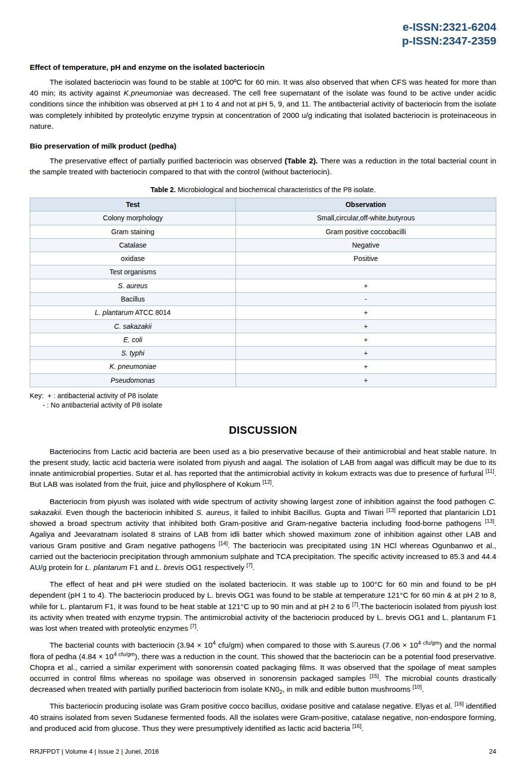e-ISSN:2321-6204
p-ISSN:2347-2359
Effect of temperature, pH and enzyme on the isolated bacteriocin
The isolated bacteriocin was found to be stable at 100ºC for 60 min. It was also observed that when CFS was heated for more than 40 min; its activity against K.pneumoniae was decreased. The cell free supernatant of the isolate was found to be active under acidic conditions since the inhibition was observed at pH 1 to 4 and not at pH 5, 9, and 11. The antibacterial activity of bacteriocin from the isolate was completely inhibited by proteolytic enzyme trypsin at concentration of 2000 u/g indicating that isolated bacteriocin is proteinaceous in nature.
Bio preservation of milk product (pedha)
The preservative effect of partially purified bacteriocin was observed (Table 2). There was a reduction in the total bacterial count in the sample treated with bacteriocin compared to that with the control (without bacteriocin).
Table 2. Microbiological and biochemical characteristics of the P8 isolate.
| Test | Observation |
| --- | --- |
| Colony morphology | Small,circular,off-white,butyrous |
| Gram staining | Gram positive coccobacilli |
| Catalase | Negative |
| oxidase | Positive |
| Test organisms | |
| S. aureus | + |
| Bacillus | - |
| L. plantarum ATCC 8014 | + |
| C. sakazakii | + |
| E. coli | + |
| S. typhi | + |
| K. pneumoniae | + |
| Pseudomonas | + |
Key: + : antibacterial activity of P8 isolate
- : No antibacterial activity of P8 isolate
DISCUSSION
Bacteriocins from Lactic acid bacteria are been used as a bio preservative because of their antimicrobial and heat stable nature. In the present study, lactic acid bacteria were isolated from piyush and aagal. The isolation of LAB from aagal was difficult may be due to its innate antimicrobial properties. Sutar et al. has reported that the antimicrobial activity in kokum extracts was due to presence of furfural [11]. But LAB was isolated from the fruit, juice and phyllosphere of Kokum [12].
Bacteriocin from piyush was isolated with wide spectrum of activity showing largest zone of inhibition against the food pathogen C. sakazakii. Even though the bacteriocin inhibited S. aureus, it failed to inhibit Bacillus. Gupta and Tiwari [13] reported that plantaricin LD1 showed a broad spectrum activity that inhibited both Gram-positive and Gram-negative bacteria including food-borne pathogens [13]. Agaliya and Jeevaratnam isolated 8 strains of LAB from idli batter which showed maximum zone of inhibition against other LAB and various Gram positive and Gram negative pathogens [14]. The bacteriocin was precipitated using 1N HCl whereas Ogunbanwo et al., carried out the bacteriocin precipitation through ammonium sulphate and TCA precipitation. The specific activity increased to 85.3 and 44.4 AU/g protein for L. plantarum F1 and L. brevis OG1 respectively [7].
The effect of heat and pH were studied on the isolated bacteriocin. It was stable up to 100°C for 60 min and found to be pH dependent (pH 1 to 4). The bacteriocin produced by L. brevis OG1 was found to be stable at temperature 121°C for 60 min & at pH 2 to 8, while for L. plantarum F1, it was found to be heat stable at 121°C up to 90 min and at pH 2 to 6 [7].The bacteriocin isolated from piyush lost its activity when treated with enzyme trypsin. The antimicrobial activity of the bacteriocin produced by L. brevis OG1 and L. plantarum F1 was lost when treated with proteolytic enzymes [7].
The bacterial counts with bacteriocin (3.94 × 104 cfu/gm) when compared to those with S.aureus (7.06 × 104 cfu/gm) and the normal flora of pedha (4.84 × 104 cfu/gm), there was a reduction in the count. This showed that the bacteriocin can be a potential food preservative. Chopra et al., carried a similar experiment with sonorensin coated packaging films. It was observed that the spoilage of meat samples occurred in control films whereas no spoilage was observed in sonorensin packaged samples [15]. The microbial counts drastically decreased when treated with partially purified bacteriocin from isolate KN02, in milk and edible button mushrooms [10].
This bacteriocin producing isolate was Gram positive cocco bacillus, oxidase positive and catalase negative. Elyas et al. [16] identified 40 strains isolated from seven Sudanese fermented foods. All the isolates were Gram-positive, catalase negative, non-endospore forming, and produced acid from glucose. Thus they were presumptively identified as lactic acid bacteria [16].
RRJFPDT | Volume 4 | Issue 2 | Junel, 2016 24